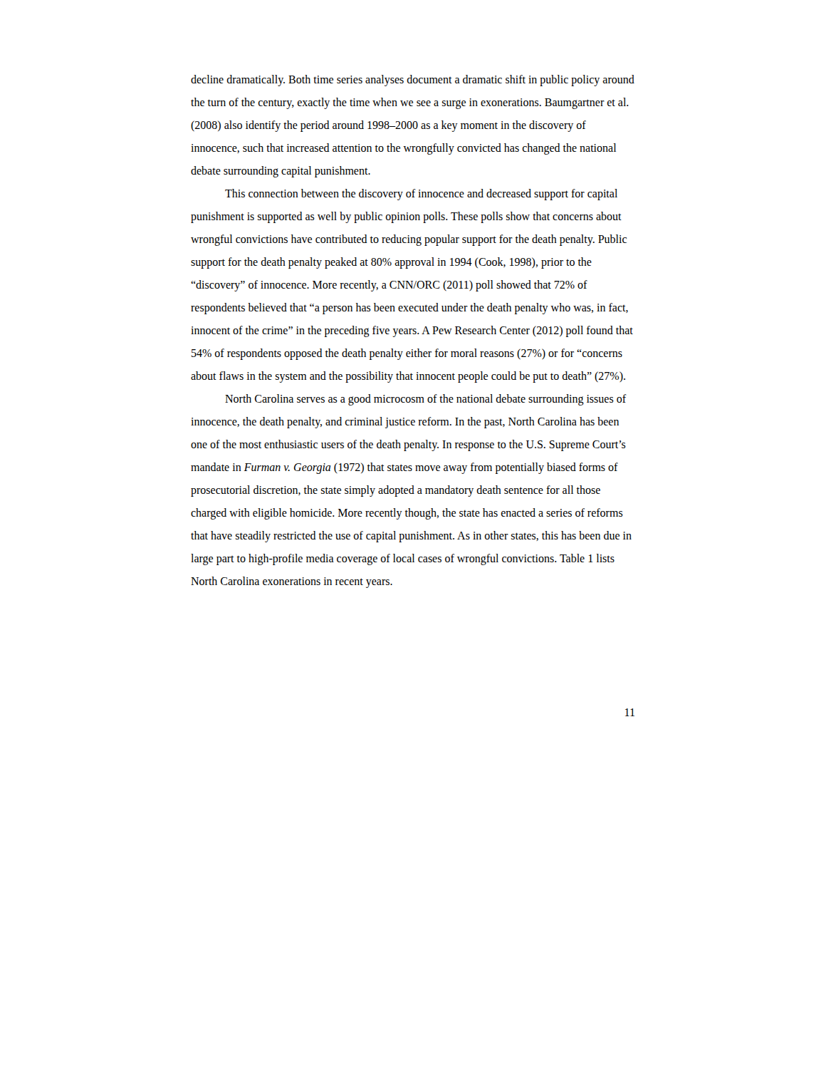decline dramatically. Both time series analyses document a dramatic shift in public policy around the turn of the century, exactly the time when we see a surge in exonerations. Baumgartner et al. (2008) also identify the period around 1998–2000 as a key moment in the discovery of innocence, such that increased attention to the wrongfully convicted has changed the national debate surrounding capital punishment.
This connection between the discovery of innocence and decreased support for capital punishment is supported as well by public opinion polls. These polls show that concerns about wrongful convictions have contributed to reducing popular support for the death penalty. Public support for the death penalty peaked at 80% approval in 1994 (Cook, 1998), prior to the “discovery” of innocence. More recently, a CNN/ORC (2011) poll showed that 72% of respondents believed that “a person has been executed under the death penalty who was, in fact, innocent of the crime” in the preceding five years. A Pew Research Center (2012) poll found that 54% of respondents opposed the death penalty either for moral reasons (27%) or for “concerns about flaws in the system and the possibility that innocent people could be put to death” (27%).
North Carolina serves as a good microcosm of the national debate surrounding issues of innocence, the death penalty, and criminal justice reform. In the past, North Carolina has been one of the most enthusiastic users of the death penalty. In response to the U.S. Supreme Court’s mandate in Furman v. Georgia (1972) that states move away from potentially biased forms of prosecutorial discretion, the state simply adopted a mandatory death sentence for all those charged with eligible homicide. More recently though, the state has enacted a series of reforms that have steadily restricted the use of capital punishment. As in other states, this has been due in large part to high-profile media coverage of local cases of wrongful convictions. Table 1 lists North Carolina exonerations in recent years.
11